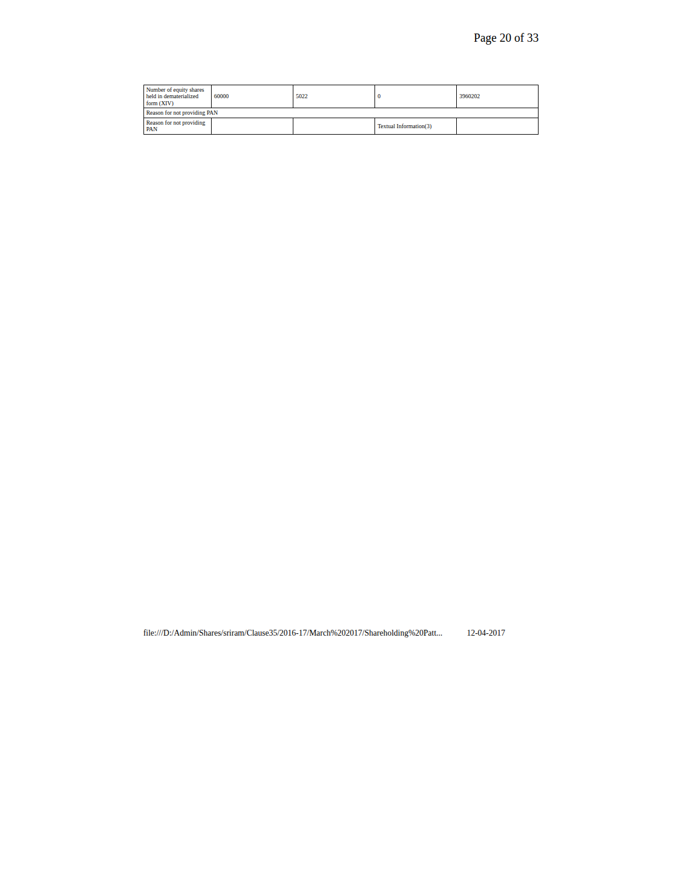Page 20 of 33
| Number of equity shares held in dematerialized form (XIV) | 60000 | 5022 | 0 | 3960202 |
| Reason for not providing PAN |
| Reason for not providing PAN | | | Textual Information(3) | |
file:///D:/Admin/Shares/sriram/Clause35/2016-17/March%202017/Shareholding%20Patt... 12-04-2017